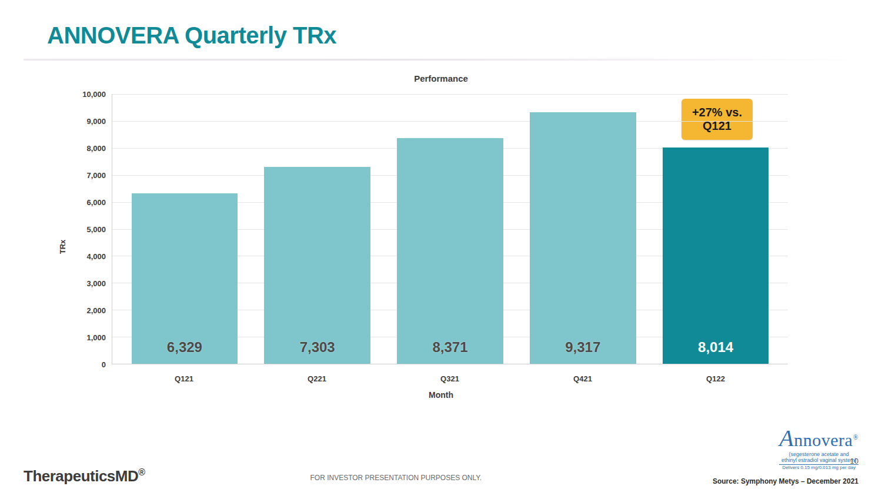ANNOVERA Quarterly TRx
Performance
+27% vs.
Q121
TRx
10,000 9,000 8,000 7,000 6,000 5,000 4,000 3,000 2,000 1,000 0
6,329
7,303
8,371
9,317
8,014
Q121 Q221 Q321 Q421 Q122
Month
10
TherapeuticsMD®
FOR INVESTOR PRESENTATION PURPOSES ONLY.
Annovera®
(segesterone acetate and
ethinyl estradiol vaginal system)
Delivers 0.15 mg/0.013 mg per day
Source: Symphony Metys – December 2021